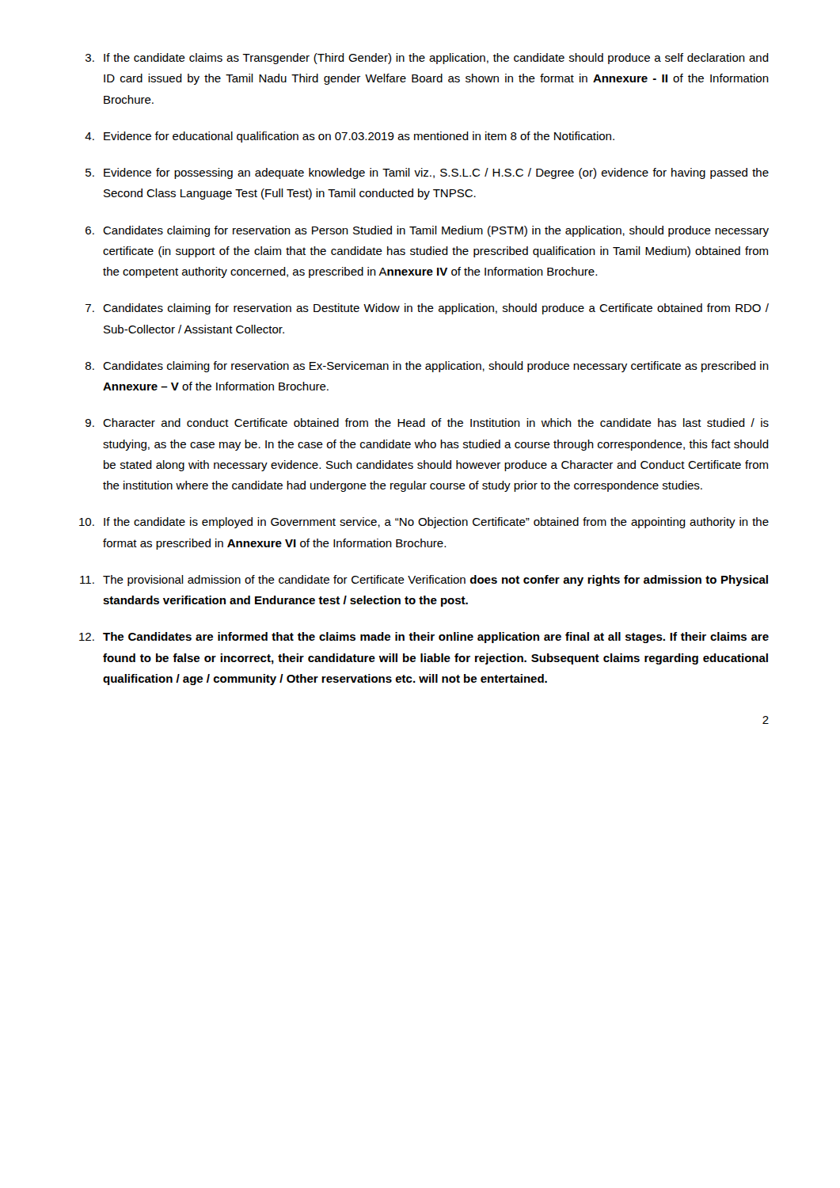If the candidate claims as Transgender (Third Gender) in the application, the candidate should produce a self declaration and ID card issued by the Tamil Nadu Third gender Welfare Board as shown in the format in Annexure - II of the Information Brochure.
Evidence for educational qualification as on 07.03.2019 as mentioned in item 8 of the Notification.
Evidence for possessing an adequate knowledge in Tamil viz., S.S.L.C / H.S.C / Degree (or) evidence for having passed the Second Class Language Test (Full Test) in Tamil conducted by TNPSC.
Candidates claiming for reservation as Person Studied in Tamil Medium (PSTM) in the application, should produce necessary certificate (in support of the claim that the candidate has studied the prescribed qualification in Tamil Medium) obtained from the competent authority concerned, as prescribed in Annexure IV of the Information Brochure.
Candidates claiming for reservation as Destitute Widow in the application, should produce a Certificate obtained from RDO / Sub-Collector / Assistant Collector.
Candidates claiming for reservation as Ex-Serviceman in the application, should produce necessary certificate as prescribed in Annexure – V of the Information Brochure.
Character and conduct Certificate obtained from the Head of the Institution in which the candidate has last studied / is studying, as the case may be. In the case of the candidate who has studied a course through correspondence, this fact should be stated along with necessary evidence. Such candidates should however produce a Character and Conduct Certificate from the institution where the candidate had undergone the regular course of study prior to the correspondence studies.
If the candidate is employed in Government service, a “No Objection Certificate” obtained from the appointing authority in the format as prescribed in Annexure VI of the Information Brochure.
The provisional admission of the candidate for Certificate Verification does not confer any rights for admission to Physical standards verification and Endurance test / selection to the post.
The Candidates are informed that the claims made in their online application are final at all stages. If their claims are found to be false or incorrect, their candidature will be liable for rejection. Subsequent claims regarding educational qualification / age / community / Other reservations etc. will not be entertained.
2